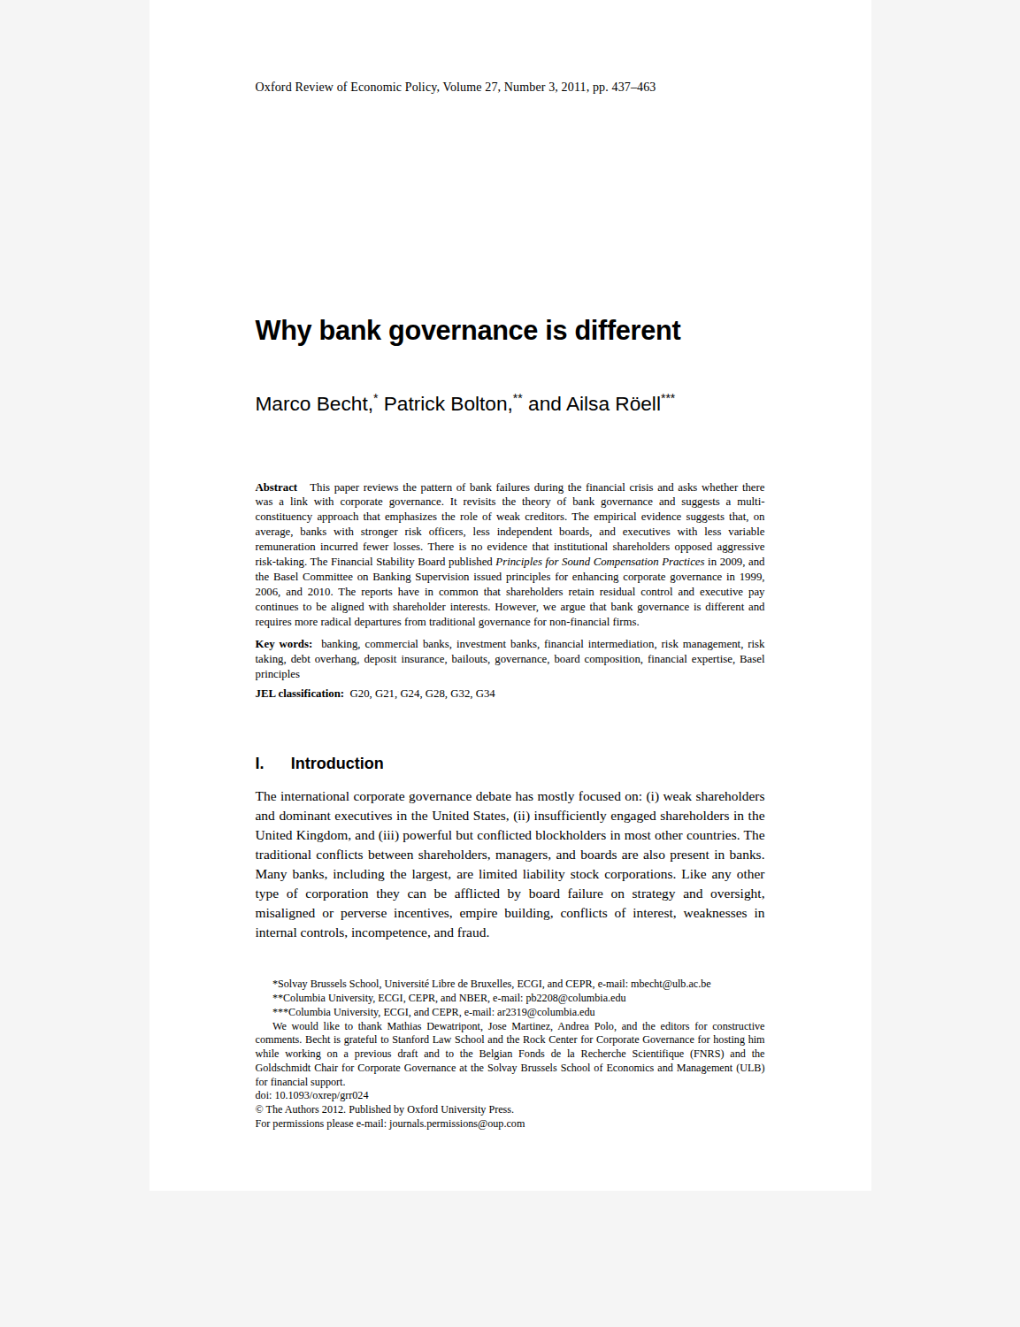Oxford Review of Economic Policy, Volume 27, Number 3, 2011, pp. 437–463
Why bank governance is different
Marco Becht,* Patrick Bolton,** and Ailsa Röell***
Abstract This paper reviews the pattern of bank failures during the financial crisis and asks whether there was a link with corporate governance. It revisits the theory of bank governance and suggests a multi-constituency approach that emphasizes the role of weak creditors. The empirical evidence suggests that, on average, banks with stronger risk officers, less independent boards, and executives with less variable remuneration incurred fewer losses. There is no evidence that institutional shareholders opposed aggressive risk-taking. The Financial Stability Board published Principles for Sound Compensation Practices in 2009, and the Basel Committee on Banking Supervision issued principles for enhancing corporate governance in 1999, 2006, and 2010. The reports have in common that shareholders retain residual control and executive pay continues to be aligned with shareholder interests. However, we argue that bank governance is different and requires more radical departures from traditional governance for non-financial firms.
Key words: banking, commercial banks, investment banks, financial intermediation, risk management, risk taking, debt overhang, deposit insurance, bailouts, governance, board composition, financial expertise, Basel principles
JEL classification: G20, G21, G24, G28, G32, G34
I. Introduction
The international corporate governance debate has mostly focused on: (i) weak shareholders and dominant executives in the United States, (ii) insufficiently engaged shareholders in the United Kingdom, and (iii) powerful but conflicted blockholders in most other countries. The traditional conflicts between shareholders, managers, and boards are also present in banks. Many banks, including the largest, are limited liability stock corporations. Like any other type of corporation they can be afflicted by board failure on strategy and oversight, misaligned or perverse incentives, empire building, conflicts of interest, weaknesses in internal controls, incompetence, and fraud.
*Solvay Brussels School, Université Libre de Bruxelles, ECGI, and CEPR, e-mail: mbecht@ulb.ac.be
**Columbia University, ECGI, CEPR, and NBER, e-mail: pb2208@columbia.edu
***Columbia University, ECGI, and CEPR, e-mail: ar2319@columbia.edu
We would like to thank Mathias Dewatripont, Jose Martinez, Andrea Polo, and the editors for constructive comments. Becht is grateful to Stanford Law School and the Rock Center for Corporate Governance for hosting him while working on a previous draft and to the Belgian Fonds de la Recherche Scientifique (FNRS) and the Goldschmidt Chair for Corporate Governance at the Solvay Brussels School of Economics and Management (ULB) for financial support.
doi: 10.1093/oxrep/grr024
© The Authors 2012. Published by Oxford University Press.
For permissions please e-mail: journals.permissions@oup.com